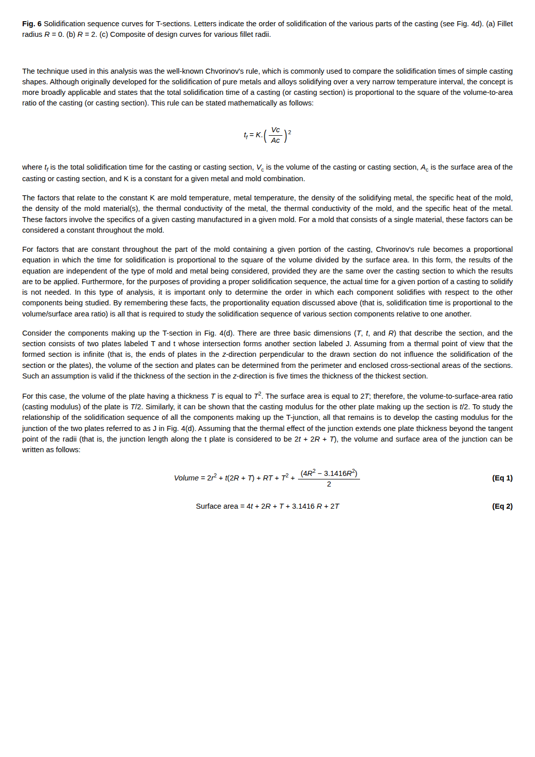Fig. 6 Solidification sequence curves for T-sections. Letters indicate the order of solidification of the various parts of the casting (see Fig. 4d). (a) Fillet radius R = 0. (b) R = 2. (c) Composite of design curves for various fillet radii.
The technique used in this analysis was the well-known Chvorinov's rule, which is commonly used to compare the solidification times of simple casting shapes. Although originally developed for the solidification of pure metals and alloys solidifying over a very narrow temperature interval, the concept is more broadly applicable and states that the total solidification time of a casting (or casting section) is proportional to the square of the volume-to-area ratio of the casting (or casting section). This rule can be stated mathematically as follows:
tf = K.(Vc Ac) 2
where tf is the total solidification time for the casting or casting section, Vc is the volume of the casting or casting section, Ac is the surface area of the casting or casting section, and K is a constant for a given metal and mold combination.
The factors that relate to the constant K are mold temperature, metal temperature, the density of the solidifying metal, the specific heat of the mold, the density of the mold material(s), the thermal conductivity of the metal, the thermal conductivity of the mold, and the specific heat of the metal. These factors involve the specifics of a given casting manufactured in a given mold. For a mold that consists of a single material, these factors can be considered a constant throughout the mold.
For factors that are constant throughout the part of the mold containing a given portion of the casting, Chvorinov's rule becomes a proportional equation in which the time for solidification is proportional to the square of the volume divided by the surface area. In this form, the results of the equation are independent of the type of mold and metal being considered, provided they are the same over the casting section to which the results are to be applied. Furthermore, for the purposes of providing a proper solidification sequence, the actual time for a given portion of a casting to solidify is not needed. In this type of analysis, it is important only to determine the order in which each component solidifies with respect to the other components being studied. By remembering these facts, the proportionality equation discussed above (that is, solidification time is proportional to the volume/surface area ratio) is all that is required to study the solidification sequence of various section components relative to one another.
Consider the components making up the T-section in Fig. 4(d). There are three basic dimensions (T, t, and R) that describe the section, and the section consists of two plates labeled T and t whose intersection forms another section labeled J. Assuming from a thermal point of view that the formed section is infinite (that is, the ends of plates in the z-direction perpendicular to the drawn section do not influence the solidification of the section or the plates), the volume of the section and plates can be determined from the perimeter and enclosed cross-sectional areas of the sections. Such an assumption is valid if the thickness of the section in the z-direction is five times the thickness of the thickest section.
For this case, the volume of the plate having a thickness T is equal to T 2. The surface area is equal to 2T; therefore, the volume-to-surface-area ratio (casting modulus) of the plate is T/2. Similarly, it can be shown that the casting modulus for the other plate making up the section is t/2. To study the relationship of the solidification sequence of all the components making up the T-junction, all that remains is to develop the casting modulus for the junction of the two plates referred to as J in Fig. 4(d). Assuming that the thermal effect of the junction extends one plate thickness beyond the tangent point of the radii (that is, the junction length along the t plate is considered to be 2t + 2R + T), the volume and surface area of the junction can be written as follows:
Volume = 2r 2 + t(2R + T) + RT + T 2 + (4R 2 − 3.1416R 2) 2 (Eq 1)
Surface area = 4t + 2R + T + 3.1416 R + 2T (Eq 2)